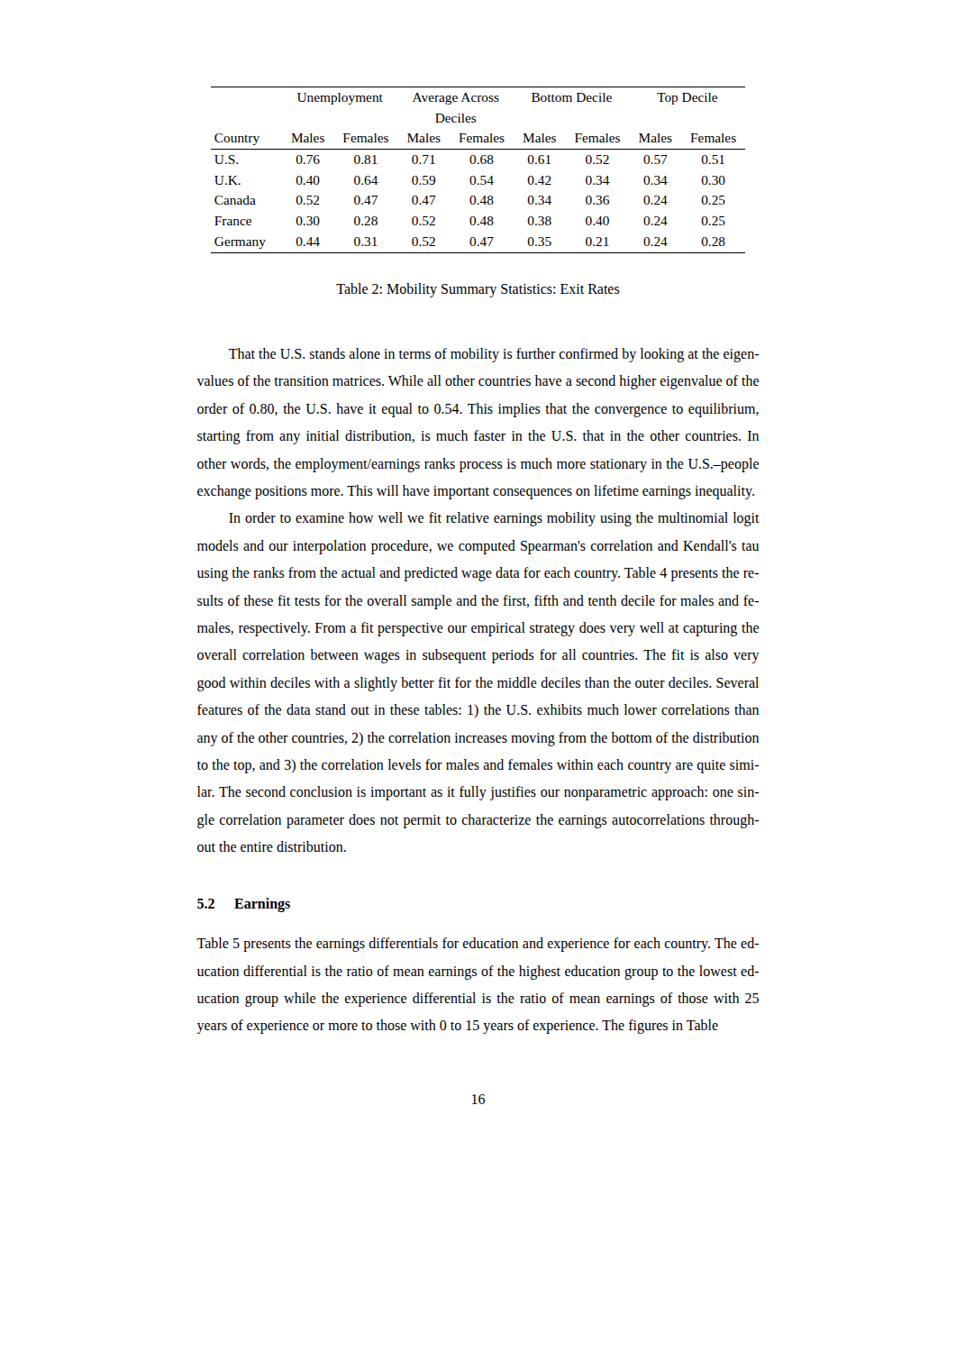| | Unemployment | Average Across | Bottom Decile | Top Decile |
| --- | --- | --- | --- | --- |
| | | Deciles | | |
| Country | Males | Females | Males | Females | Males | Females | Males | Females |
| U.S. | 0.76 | 0.81 | 0.71 | 0.68 | 0.61 | 0.52 | 0.57 | 0.51 |
| U.K. | 0.40 | 0.64 | 0.59 | 0.54 | 0.42 | 0.34 | 0.34 | 0.30 |
| Canada | 0.52 | 0.47 | 0.47 | 0.48 | 0.34 | 0.36 | 0.24 | 0.25 |
| France | 0.30 | 0.28 | 0.52 | 0.48 | 0.38 | 0.40 | 0.24 | 0.25 |
| Germany | 0.44 | 0.31 | 0.52 | 0.47 | 0.35 | 0.21 | 0.24 | 0.28 |
Table 2: Mobility Summary Statistics: Exit Rates
That the U.S. stands alone in terms of mobility is further confirmed by looking at the eigenvalues of the transition matrices. While all other countries have a second higher eigenvalue of the order of 0.80, the U.S. have it equal to 0.54. This implies that the convergence to equilibrium, starting from any initial distribution, is much faster in the U.S. that in the other countries. In other words, the employment/earnings ranks process is much more stationary in the U.S.–people exchange positions more. This will have important consequences on lifetime earnings inequality.
In order to examine how well we fit relative earnings mobility using the multinomial logit models and our interpolation procedure, we computed Spearman's correlation and Kendall's tau using the ranks from the actual and predicted wage data for each country. Table 4 presents the results of these fit tests for the overall sample and the first, fifth and tenth decile for males and females, respectively. From a fit perspective our empirical strategy does very well at capturing the overall correlation between wages in subsequent periods for all countries. The fit is also very good within deciles with a slightly better fit for the middle deciles than the outer deciles. Several features of the data stand out in these tables: 1) the U.S. exhibits much lower correlations than any of the other countries, 2) the correlation increases moving from the bottom of the distribution to the top, and 3) the correlation levels for males and females within each country are quite similar. The second conclusion is important as it fully justifies our nonparametric approach: one single correlation parameter does not permit to characterize the earnings autocorrelations throughout the entire distribution.
5.2 Earnings
Table 5 presents the earnings differentials for education and experience for each country. The education differential is the ratio of mean earnings of the highest education group to the lowest education group while the experience differential is the ratio of mean earnings of those with 25 years of experience or more to those with 0 to 15 years of experience. The figures in Table
16